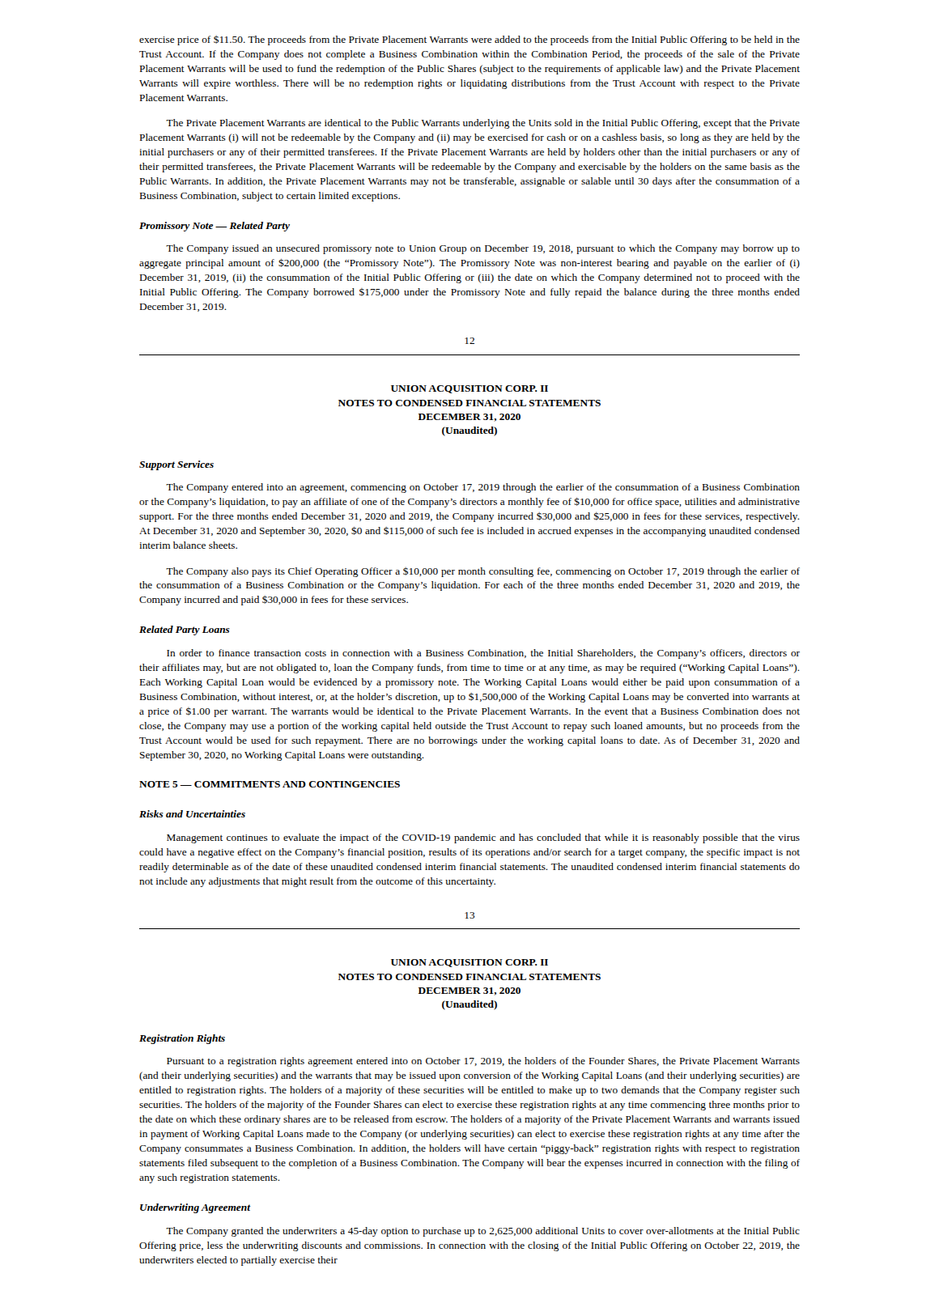exercise price of $11.50. The proceeds from the Private Placement Warrants were added to the proceeds from the Initial Public Offering to be held in the Trust Account. If the Company does not complete a Business Combination within the Combination Period, the proceeds of the sale of the Private Placement Warrants will be used to fund the redemption of the Public Shares (subject to the requirements of applicable law) and the Private Placement Warrants will expire worthless. There will be no redemption rights or liquidating distributions from the Trust Account with respect to the Private Placement Warrants.
The Private Placement Warrants are identical to the Public Warrants underlying the Units sold in the Initial Public Offering, except that the Private Placement Warrants (i) will not be redeemable by the Company and (ii) may be exercised for cash or on a cashless basis, so long as they are held by the initial purchasers or any of their permitted transferees. If the Private Placement Warrants are held by holders other than the initial purchasers or any of their permitted transferees, the Private Placement Warrants will be redeemable by the Company and exercisable by the holders on the same basis as the Public Warrants. In addition, the Private Placement Warrants may not be transferable, assignable or salable until 30 days after the consummation of a Business Combination, subject to certain limited exceptions.
Promissory Note — Related Party
The Company issued an unsecured promissory note to Union Group on December 19, 2018, pursuant to which the Company may borrow up to aggregate principal amount of $200,000 (the “Promissory Note”). The Promissory Note was non-interest bearing and payable on the earlier of (i) December 31, 2019, (ii) the consummation of the Initial Public Offering or (iii) the date on which the Company determined not to proceed with the Initial Public Offering. The Company borrowed $175,000 under the Promissory Note and fully repaid the balance during the three months ended December 31, 2019.
12
UNION ACQUISITION CORP. II
NOTES TO CONDENSED FINANCIAL STATEMENTS
DECEMBER 31, 2020
(Unaudited)
Support Services
The Company entered into an agreement, commencing on October 17, 2019 through the earlier of the consummation of a Business Combination or the Company’s liquidation, to pay an affiliate of one of the Company’s directors a monthly fee of $10,000 for office space, utilities and administrative support. For the three months ended December 31, 2020 and 2019, the Company incurred $30,000 and $25,000 in fees for these services, respectively. At December 31, 2020 and September 30, 2020, $0 and $115,000 of such fee is included in accrued expenses in the accompanying unaudited condensed interim balance sheets.
The Company also pays its Chief Operating Officer a $10,000 per month consulting fee, commencing on October 17, 2019 through the earlier of the consummation of a Business Combination or the Company’s liquidation. For each of the three months ended December 31, 2020 and 2019, the Company incurred and paid $30,000 in fees for these services.
Related Party Loans
In order to finance transaction costs in connection with a Business Combination, the Initial Shareholders, the Company’s officers, directors or their affiliates may, but are not obligated to, loan the Company funds, from time to time or at any time, as may be required (“Working Capital Loans”). Each Working Capital Loan would be evidenced by a promissory note. The Working Capital Loans would either be paid upon consummation of a Business Combination, without interest, or, at the holder’s discretion, up to $1,500,000 of the Working Capital Loans may be converted into warrants at a price of $1.00 per warrant. The warrants would be identical to the Private Placement Warrants. In the event that a Business Combination does not close, the Company may use a portion of the working capital held outside the Trust Account to repay such loaned amounts, but no proceeds from the Trust Account would be used for such repayment. There are no borrowings under the working capital loans to date. As of December 31, 2020 and September 30, 2020, no Working Capital Loans were outstanding.
NOTE 5 — COMMITMENTS AND CONTINGENCIES
Risks and Uncertainties
Management continues to evaluate the impact of the COVID-19 pandemic and has concluded that while it is reasonably possible that the virus could have a negative effect on the Company’s financial position, results of its operations and/or search for a target company, the specific impact is not readily determinable as of the date of these unaudited condensed interim financial statements. The unaudited condensed interim financial statements do not include any adjustments that might result from the outcome of this uncertainty.
13
UNION ACQUISITION CORP. II
NOTES TO CONDENSED FINANCIAL STATEMENTS
DECEMBER 31, 2020
(Unaudited)
Registration Rights
Pursuant to a registration rights agreement entered into on October 17, 2019, the holders of the Founder Shares, the Private Placement Warrants (and their underlying securities) and the warrants that may be issued upon conversion of the Working Capital Loans (and their underlying securities) are entitled to registration rights. The holders of a majority of these securities will be entitled to make up to two demands that the Company register such securities. The holders of the majority of the Founder Shares can elect to exercise these registration rights at any time commencing three months prior to the date on which these ordinary shares are to be released from escrow. The holders of a majority of the Private Placement Warrants and warrants issued in payment of Working Capital Loans made to the Company (or underlying securities) can elect to exercise these registration rights at any time after the Company consummates a Business Combination. In addition, the holders will have certain “piggy-back” registration rights with respect to registration statements filed subsequent to the completion of a Business Combination. The Company will bear the expenses incurred in connection with the filing of any such registration statements.
Underwriting Agreement
The Company granted the underwriters a 45-day option to purchase up to 2,625,000 additional Units to cover over-allotments at the Initial Public Offering price, less the underwriting discounts and commissions. In connection with the closing of the Initial Public Offering on October 22, 2019, the underwriters elected to partially exercise their